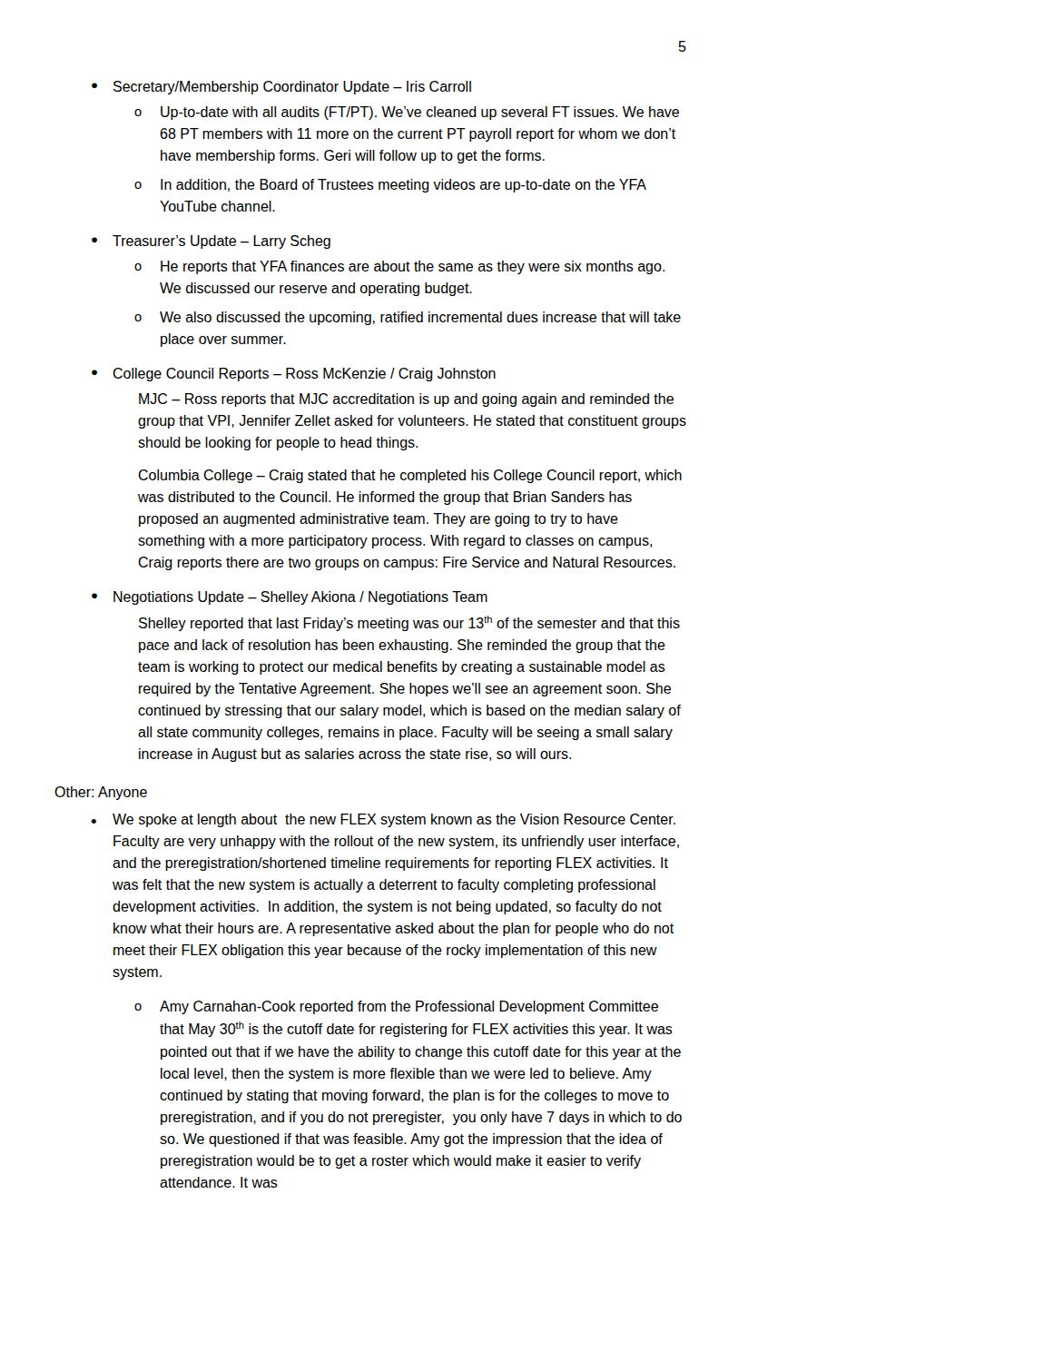5
Secretary/Membership Coordinator Update – Iris Carroll
Up-to-date with all audits (FT/PT). We’ve cleaned up several FT issues. We have 68 PT members with 11 more on the current PT payroll report for whom we don’t have membership forms. Geri will follow up to get the forms.
In addition, the Board of Trustees meeting videos are up-to-date on the YFA YouTube channel.
Treasurer’s Update – Larry Scheg
He reports that YFA finances are about the same as they were six months ago. We discussed our reserve and operating budget.
We also discussed the upcoming, ratified incremental dues increase that will take place over summer.
College Council Reports – Ross McKenzie / Craig Johnston
MJC – Ross reports that MJC accreditation is up and going again and reminded the group that VPI, Jennifer Zellet asked for volunteers. He stated that constituent groups should be looking for people to head things.
Columbia College – Craig stated that he completed his College Council report, which was distributed to the Council. He informed the group that Brian Sanders has proposed an augmented administrative team. They are going to try to have something with a more participatory process. With regard to classes on campus, Craig reports there are two groups on campus: Fire Service and Natural Resources.
Negotiations Update – Shelley Akiona / Negotiations Team
Shelley reported that last Friday’s meeting was our 13th of the semester and that this pace and lack of resolution has been exhausting. She reminded the group that the team is working to protect our medical benefits by creating a sustainable model as required by the Tentative Agreement. She hopes we’ll see an agreement soon. She continued by stressing that our salary model, which is based on the median salary of all state community colleges, remains in place. Faculty will be seeing a small salary increase in August but as salaries across the state rise, so will ours.
Other: Anyone
We spoke at length about the new FLEX system known as the Vision Resource Center. Faculty are very unhappy with the rollout of the new system, its unfriendly user interface, and the preregistration/shortened timeline requirements for reporting FLEX activities. It was felt that the new system is actually a deterrent to faculty completing professional development activities. In addition, the system is not being updated, so faculty do not know what their hours are. A representative asked about the plan for people who do not meet their FLEX obligation this year because of the rocky implementation of this new system.
Amy Carnahan-Cook reported from the Professional Development Committee that May 30th is the cutoff date for registering for FLEX activities this year. It was pointed out that if we have the ability to change this cutoff date for this year at the local level, then the system is more flexible than we were led to believe. Amy continued by stating that moving forward, the plan is for the colleges to move to preregistration, and if you do not preregister, you only have 7 days in which to do so. We questioned if that was feasible. Amy got the impression that the idea of preregistration would be to get a roster which would make it easier to verify attendance. It was